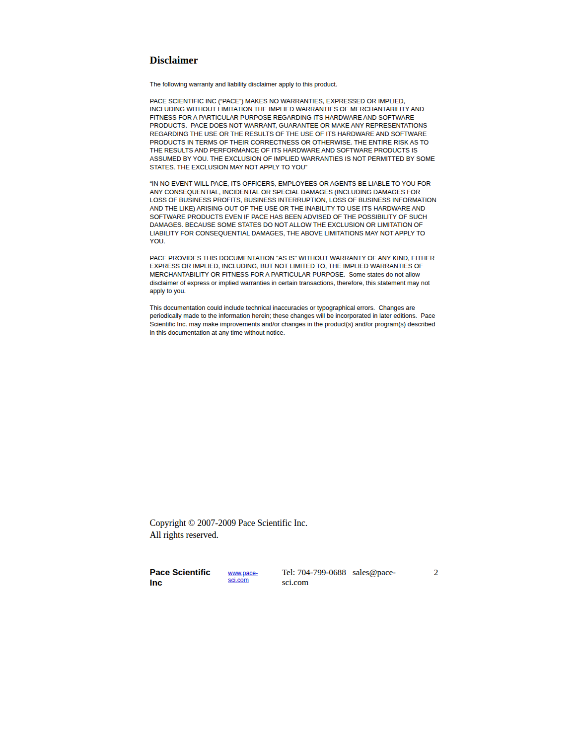Disclaimer
The following warranty and liability disclaimer apply to this product.
PACE SCIENTIFIC INC (“PACE”) MAKES NO WARRANTIES, EXPRESSED OR IMPLIED, INCLUDING WITHOUT LIMITATION THE IMPLIED WARRANTIES OF MERCHANTABILITY AND FITNESS FOR A PARTICULAR PURPOSE REGARDING ITS HARDWARE AND SOFTWARE PRODUCTS. PACE DOES NOT WARRANT, GUARANTEE OR MAKE ANY REPRESENTATIONS REGARDING THE USE OR THE RESULTS OF THE USE OF ITS HARDWARE AND SOFTWARE PRODUCTS IN TERMS OF THEIR CORRECTNESS OR OTHERWISE. THE ENTIRE RISK AS TO THE RESULTS AND PERFORMANCE OF ITS HARDWARE AND SOFTWARE PRODUCTS IS ASSUMED BY YOU. THE EXCLUSION OF IMPLIED WARRANTIES IS NOT PERMITTED BY SOME STATES. THE EXCLUSION MAY NOT APPLY TO YOU”
“IN NO EVENT WILL PACE, ITS OFFICERS, EMPLOYEES OR AGENTS BE LIABLE TO YOU FOR ANY CONSEQUENTIAL, INCIDENTAL OR SPECIAL DAMAGES (INCLUDING DAMAGES FOR LOSS OF BUSINESS PROFITS, BUSINESS INTERRUPTION, LOSS OF BUSINESS INFORMATION AND THE LIKE) ARISING OUT OF THE USE OR THE INABILITY TO USE ITS HARDWARE AND SOFTWARE PRODUCTS EVEN IF PACE HAS BEEN ADVISED OF THE POSSIBILITY OF SUCH DAMAGES. BECAUSE SOME STATES DO NOT ALLOW THE EXCLUSION OR LIMITATION OF LIABILITY FOR CONSEQUENTIAL DAMAGES, THE ABOVE LIMITATIONS MAY NOT APPLY TO YOU.
PACE PROVIDES THIS DOCUMENTATION "AS IS" WITHOUT WARRANTY OF ANY KIND, EITHER EXPRESS OR IMPLIED, INCLUDING, BUT NOT LIMITED TO, THE IMPLIED WARRANTIES OF MERCHANTABILITY OR FITNESS FOR A PARTICULAR PURPOSE. Some states do not allow disclaimer of express or implied warranties in certain transactions, therefore, this statement may not apply to you.
This documentation could include technical inaccuracies or typographical errors. Changes are periodically made to the information herein; these changes will be incorporated in later editions. Pace Scientific Inc. may make improvements and/or changes in the product(s) and/or program(s) described in this documentation at any time without notice.
Copyright © 2007-2009 Pace Scientific Inc.
All rights reserved.
Pace Scientific Inc www.pace-sci.com Tel: 704-799-0688 sales@pace-sci.com 2